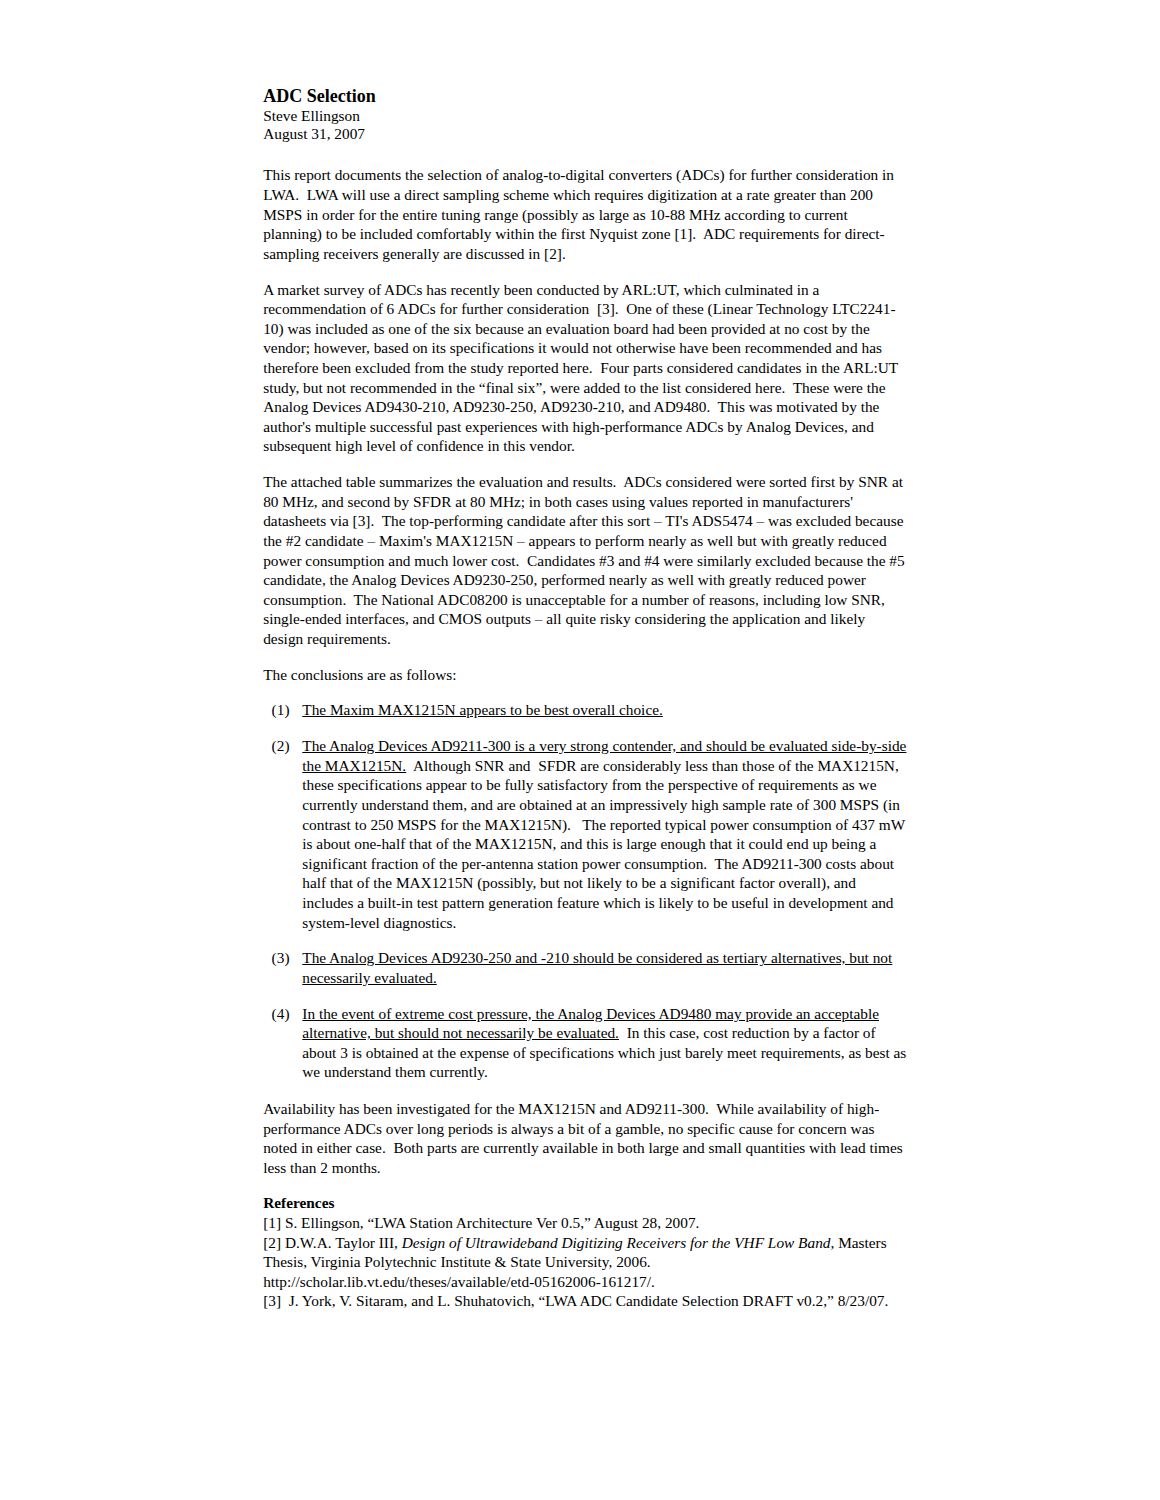ADC Selection
Steve Ellingson
August 31, 2007
This report documents the selection of analog-to-digital converters (ADCs) for further consideration in LWA. LWA will use a direct sampling scheme which requires digitization at a rate greater than 200 MSPS in order for the entire tuning range (possibly as large as 10-88 MHz according to current planning) to be included comfortably within the first Nyquist zone [1]. ADC requirements for direct-sampling receivers generally are discussed in [2].
A market survey of ADCs has recently been conducted by ARL:UT, which culminated in a recommendation of 6 ADCs for further consideration [3]. One of these (Linear Technology LTC2241-10) was included as one of the six because an evaluation board had been provided at no cost by the vendor; however, based on its specifications it would not otherwise have been recommended and has therefore been excluded from the study reported here. Four parts considered candidates in the ARL:UT study, but not recommended in the “final six”, were added to the list considered here. These were the Analog Devices AD9430-210, AD9230-250, AD9230-210, and AD9480. This was motivated by the author's multiple successful past experiences with high-performance ADCs by Analog Devices, and subsequent high level of confidence in this vendor.
The attached table summarizes the evaluation and results. ADCs considered were sorted first by SNR at 80 MHz, and second by SFDR at 80 MHz; in both cases using values reported in manufacturers' datasheets via [3]. The top-performing candidate after this sort – TI's ADS5474 – was excluded because the #2 candidate – Maxim's MAX1215N – appears to perform nearly as well but with greatly reduced power consumption and much lower cost. Candidates #3 and #4 were similarly excluded because the #5 candidate, the Analog Devices AD9230-250, performed nearly as well with greatly reduced power consumption. The National ADC08200 is unacceptable for a number of reasons, including low SNR, single-ended interfaces, and CMOS outputs – all quite risky considering the application and likely design requirements.
The conclusions are as follows:
The Maxim MAX1215N appears to be best overall choice.
The Analog Devices AD9211-300 is a very strong contender, and should be evaluated side-by-side the MAX1215N. Although SNR and SFDR are considerably less than those of the MAX1215N, these specifications appear to be fully satisfactory from the perspective of requirements as we currently understand them, and are obtained at an impressively high sample rate of 300 MSPS (in contrast to 250 MSPS for the MAX1215N). The reported typical power consumption of 437 mW is about one-half that of the MAX1215N, and this is large enough that it could end up being a significant fraction of the per-antenna station power consumption. The AD9211-300 costs about half that of the MAX1215N (possibly, but not likely to be a significant factor overall), and includes a built-in test pattern generation feature which is likely to be useful in development and system-level diagnostics.
The Analog Devices AD9230-250 and -210 should be considered as tertiary alternatives, but not necessarily evaluated.
In the event of extreme cost pressure, the Analog Devices AD9480 may provide an acceptable alternative, but should not necessarily be evaluated. In this case, cost reduction by a factor of about 3 is obtained at the expense of specifications which just barely meet requirements, as best as we understand them currently.
Availability has been investigated for the MAX1215N and AD9211-300. While availability of high-performance ADCs over long periods is always a bit of a gamble, no specific cause for concern was noted in either case. Both parts are currently available in both large and small quantities with lead times less than 2 months.
References
[1] S. Ellingson, “LWA Station Architecture Ver 0.5,” August 28, 2007.
[2] D.W.A. Taylor III, Design of Ultrawideband Digitizing Receivers for the VHF Low Band, Masters Thesis, Virginia Polytechnic Institute & State University, 2006. http://scholar.lib.vt.edu/theses/available/etd-05162006-161217/.
[3] J. York, V. Sitaram, and L. Shuhatovich, “LWA ADC Candidate Selection DRAFT v0.2,” 8/23/07.